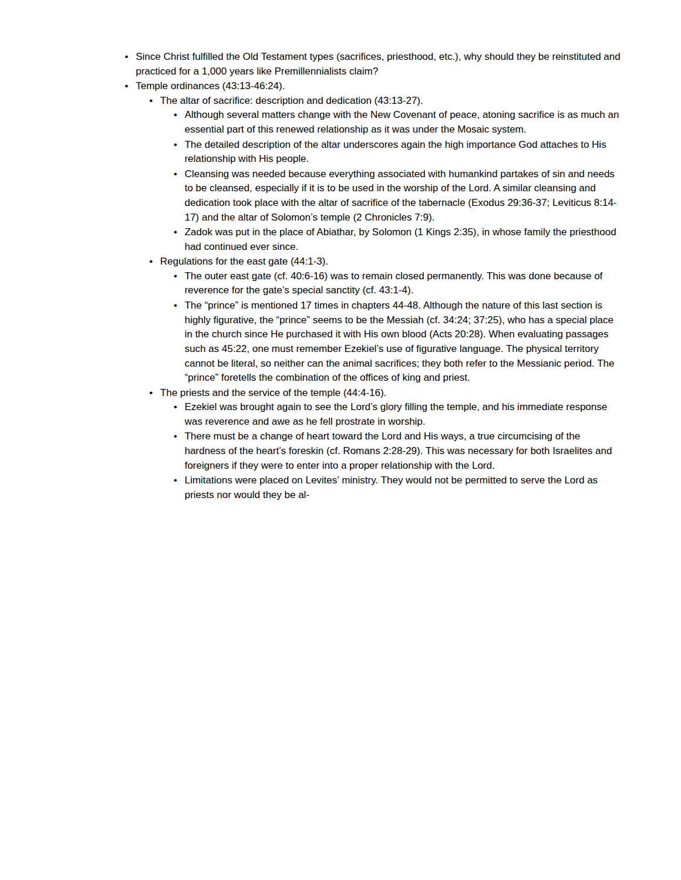Since Christ fulfilled the Old Testament types (sacrifices, priesthood, etc.), why should they be reinstituted and practiced for a 1,000 years like Premillennialists claim?
Temple ordinances (43:13-46:24).
The altar of sacrifice: description and dedication (43:13-27).
Although several matters change with the New Covenant of peace, atoning sacrifice is as much an essential part of this renewed relationship as it was under the Mosaic system.
The detailed description of the altar underscores again the high importance God attaches to His relationship with His people.
Cleansing was needed because everything associated with humankind partakes of sin and needs to be cleansed, especially if it is to be used in the worship of the Lord. A similar cleansing and dedication took place with the altar of sacrifice of the tabernacle (Exodus 29:36-37; Leviticus 8:14-17) and the altar of Solomon’s temple (2 Chronicles 7:9).
Zadok was put in the place of Abiathar, by Solomon (1 Kings 2:35), in whose family the priesthood had continued ever since.
Regulations for the east gate (44:1-3).
The outer east gate (cf. 40:6-16) was to remain closed permanently. This was done because of reverence for the gate’s special sanctity (cf. 43:1-4).
The “prince” is mentioned 17 times in chapters 44-48. Although the nature of this last section is highly figurative, the “prince” seems to be the Messiah (cf. 34:24; 37:25), who has a special place in the church since He purchased it with His own blood (Acts 20:28). When evaluating passages such as 45:22, one must remember Ezekiel’s use of figurative language. The physical territory cannot be literal, so neither can the animal sacrifices; they both refer to the Messianic period. The “prince” foretells the combination of the offices of king and priest.
The priests and the service of the temple (44:4-16).
Ezekiel was brought again to see the Lord’s glory filling the temple, and his immediate response was reverence and awe as he fell prostrate in worship.
There must be a change of heart toward the Lord and His ways, a true circumcising of the hardness of the heart’s foreskin (cf. Romans 2:28-29). This was necessary for both Israelites and foreigners if they were to enter into a proper relationship with the Lord.
Limitations were placed on Levites’ ministry. They would not be permitted to serve the Lord as priests nor would they be al-